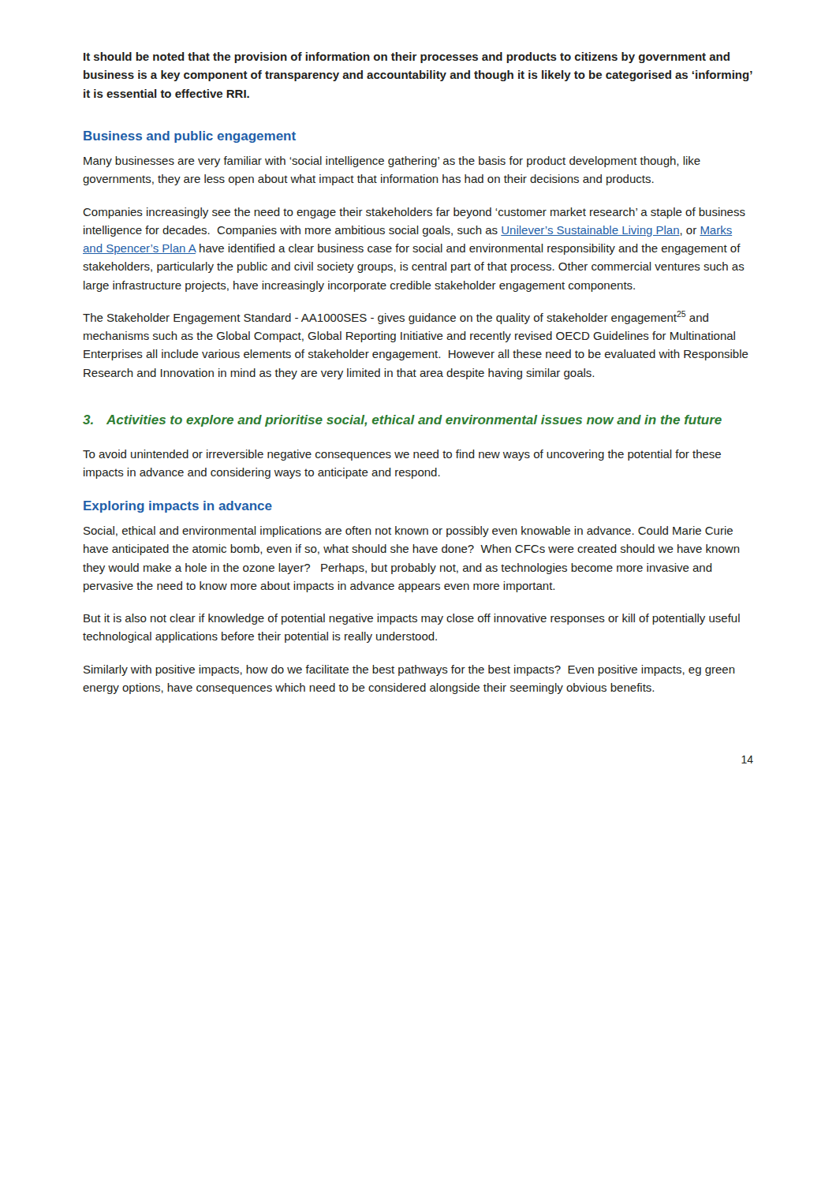It should be noted that the provision of information on their processes and products to citizens by government and business is a key component of transparency and accountability and though it is likely to be categorised as ‘informing’ it is essential to effective RRI.
Business and public engagement
Many businesses are very familiar with ‘social intelligence gathering’ as the basis for product development though, like governments, they are less open about what impact that information has had on their decisions and products.
Companies increasingly see the need to engage their stakeholders far beyond ‘customer market research’ a staple of business intelligence for decades. Companies with more ambitious social goals, such as Unilever’s Sustainable Living Plan, or Marks and Spencer’s Plan A have identified a clear business case for social and environmental responsibility and the engagement of stakeholders, particularly the public and civil society groups, is central part of that process. Other commercial ventures such as large infrastructure projects, have increasingly incorporate credible stakeholder engagement components.
The Stakeholder Engagement Standard - AA1000SES - gives guidance on the quality of stakeholder engagement25 and mechanisms such as the Global Compact, Global Reporting Initiative and recently revised OECD Guidelines for Multinational Enterprises all include various elements of stakeholder engagement. However all these need to be evaluated with Responsible Research and Innovation in mind as they are very limited in that area despite having similar goals.
3. Activities to explore and prioritise social, ethical and environmental issues now and in the future
To avoid unintended or irreversible negative consequences we need to find new ways of uncovering the potential for these impacts in advance and considering ways to anticipate and respond.
Exploring impacts in advance
Social, ethical and environmental implications are often not known or possibly even knowable in advance. Could Marie Curie have anticipated the atomic bomb, even if so, what should she have done? When CFCs were created should we have known they would make a hole in the ozone layer? Perhaps, but probably not, and as technologies become more invasive and pervasive the need to know more about impacts in advance appears even more important.
But it is also not clear if knowledge of potential negative impacts may close off innovative responses or kill of potentially useful technological applications before their potential is really understood.
Similarly with positive impacts, how do we facilitate the best pathways for the best impacts? Even positive impacts, eg green energy options, have consequences which need to be considered alongside their seemingly obvious benefits.
14